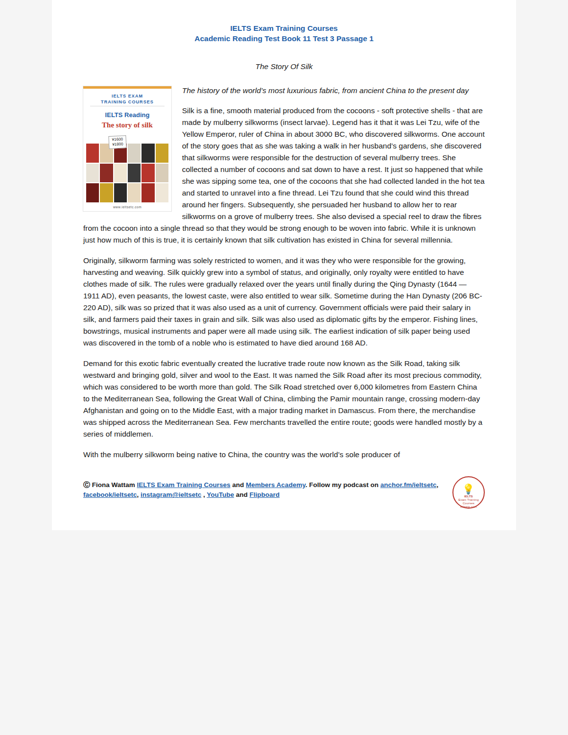IELTS Exam Training Courses Academic Reading Test Book 11 Test 3 Passage 1
The Story Of Silk
IELTS EXAM
TRAINING COURSES
IELTS Reading
The story of silk
¥1600
¥1800
www.ieltsetc.com
The history of the world’s most luxurious fabric, from ancient China to the present day
Silk is a fine, smooth material produced from the cocoons - soft protective shells - that are made by mulberry silkworms (insect larvae). Legend has it that it was Lei Tzu, wife of the Yellow Emperor, ruler of China in about 3000 BC, who discovered silkworms. One account of the story goes that as she was taking a walk in her husband’s gardens, she discovered that silkworms were responsible for the destruction of several mulberry trees. She collected a number of cocoons and sat down to have a rest. It just so happened that while she was sipping some tea, one of the cocoons that she had collected landed in the hot tea and started to unravel into a fine thread. Lei Tzu found that she could wind this thread around her fingers. Subsequently, she persuaded her husband to allow her to rear silkworms on a grove of mulberry trees. She also devised a special reel to draw the fibres from the cocoon into a single thread so that they would be strong enough to be woven into fabric. While it is unknown just how much of this is true, it is certainly known that silk cultivation has existed in China for several millennia.
Originally, silkworm farming was solely restricted to women, and it was they who were responsible for the growing, harvesting and weaving. Silk quickly grew into a symbol of status, and originally, only royalty were entitled to have clothes made of silk. The rules were gradually relaxed over the years until finally during the Qing Dynasty (1644 — 1911 AD), even peasants, the lowest caste, were also entitled to wear silk. Sometime during the Han Dynasty (206 BC-220 AD), silk was so prized that it was also used as a unit of currency. Government officials were paid their salary in silk, and farmers paid their taxes in grain and silk. Silk was also used as diplomatic gifts by the emperor. Fishing lines, bowstrings, musical instruments and paper were all made using silk. The earliest indication of silk paper being used was discovered in the tomb of a noble who is estimated to have died around 168 AD.
Demand for this exotic fabric eventually created the lucrative trade route now known as the Silk Road, taking silk westward and bringing gold, silver and wool to the East. It was named the Silk Road after its most precious commodity, which was considered to be worth more than gold. The Silk Road stretched over 6,000 kilometres from Eastern China to the Mediterranean Sea, following the Great Wall of China, climbing the Pamir mountain range, crossing modern-day Afghanistan and going on to the Middle East, with a major trading market in Damascus. From there, the merchandise was shipped across the Mediterranean Sea. Few merchants travelled the entire route; goods were handled mostly by a series of middlemen.
With the mulberry silkworm being native to China, the country was the world’s sole producer of
💡 IELTS Exam Training Courses ieltsetc.com
Ⓒ Fiona Wattam IELTS Exam Training Courses and Members Academy. Follow my podcast on anchor.fm/ieltsetc, facebook/ieltsetc, instagram@ieltsetc , YouTube and Flipboard